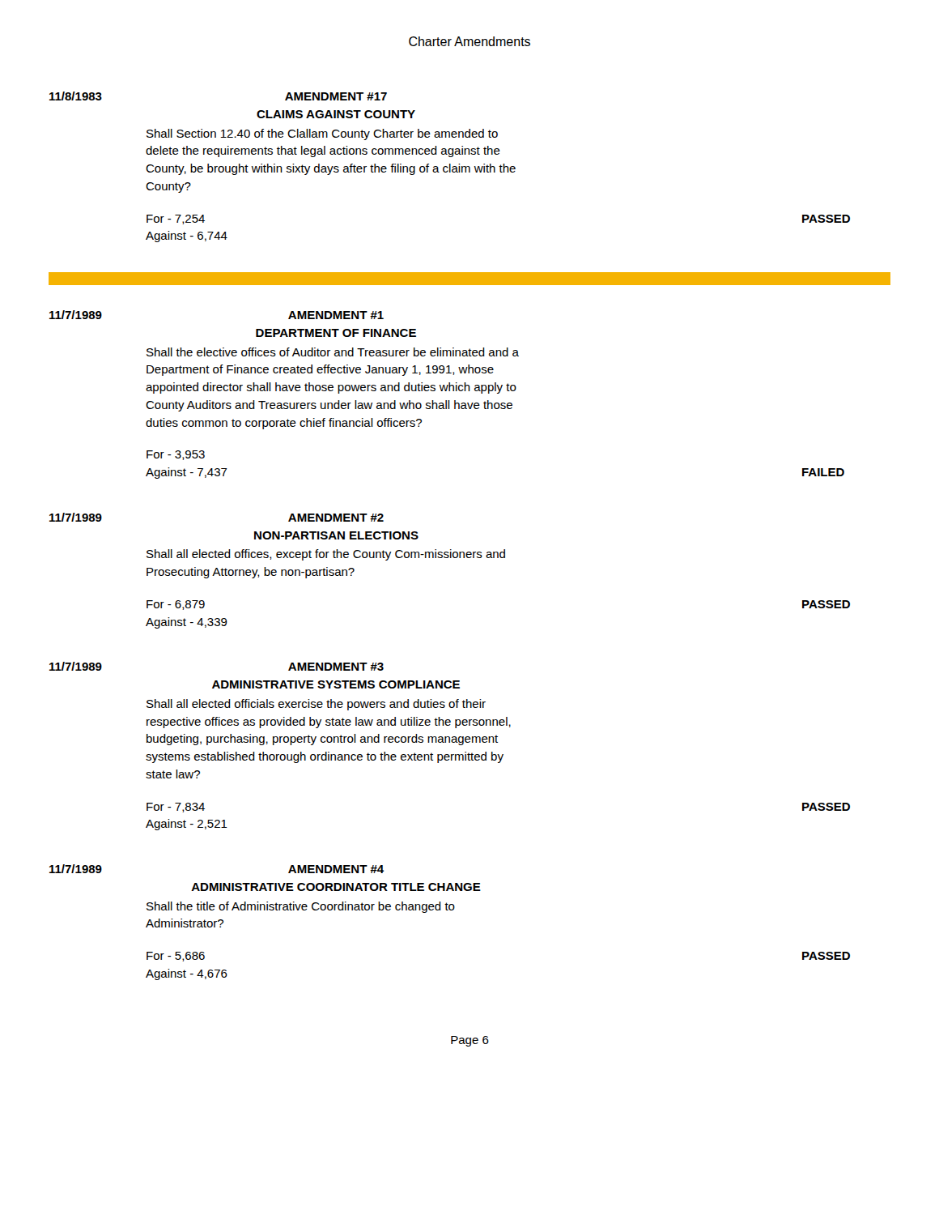Charter Amendments
11/8/1983
AMENDMENT #17
CLAIMS AGAINST COUNTY
Shall Section 12.40 of the Clallam County Charter be amended to delete the requirements that legal actions commenced against the County, be brought within sixty days after the filing of a claim with the County?
For - 7,254
Against - 6,744
PASSED
11/7/1989
AMENDMENT #1
DEPARTMENT OF FINANCE
Shall the elective offices of Auditor and Treasurer be eliminated and a Department of Finance created effective January 1, 1991, whose appointed director shall have those powers and duties which apply to County Auditors and Treasurers under law and who shall have those duties common to corporate chief financial officers?
For - 3,953
Against - 7,437
FAILED
11/7/1989
AMENDMENT #2
NON-PARTISAN ELECTIONS
Shall all elected offices, except for the County Com-missioners and Prosecuting Attorney, be non-partisan?
For - 6,879
Against - 4,339
PASSED
11/7/1989
AMENDMENT #3
ADMINISTRATIVE SYSTEMS COMPLIANCE
Shall all elected officials exercise the powers and duties of their respective offices as provided by state law and utilize the personnel, budgeting, purchasing, property control and records management systems established thorough ordinance to the extent permitted by state law?
For - 7,834
Against - 2,521
PASSED
11/7/1989
AMENDMENT #4
ADMINISTRATIVE COORDINATOR TITLE CHANGE
Shall the title of Administrative Coordinator be changed to Administrator?
For - 5,686
Against - 4,676
PASSED
Page 6